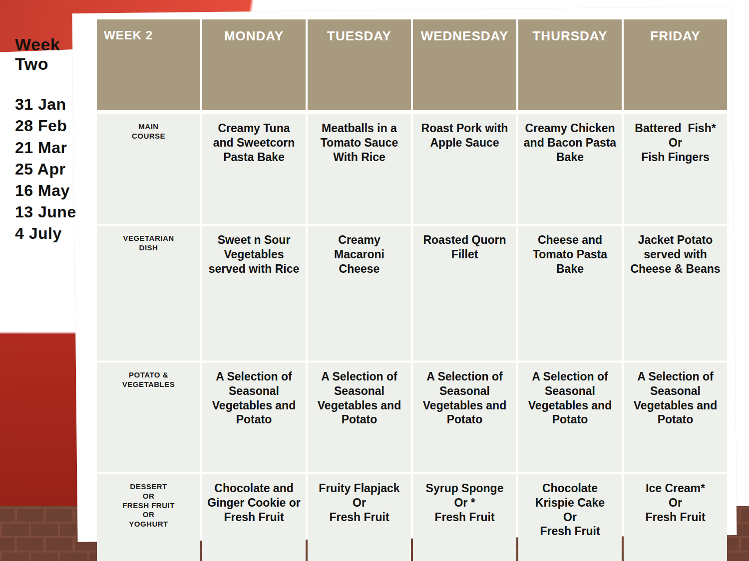Week
Two
31 Jan
28 Feb
21 Mar
25 Apr
16 May
13 June
4 July
Week Two lunch menu by day and course
| Week 2 | Monday | Tuesday | Wednesday | Thursday | Friday |
| --- | --- | --- | --- | --- | --- |
| Main Course | Creamy Tuna and Sweetcorn Pasta Bake | Meatballs in a Tomato Sauce With Rice | Roast Pork with Apple Sauce | Creamy Chicken and Bacon Pasta Bake | Battered Fish* Or Fish Fingers |
| Vegetarian Dish | Sweet n Sour Vegetables served with Rice | Creamy Macaroni Cheese | Roasted Quorn Fillet | Cheese and Tomato Pasta Bake | Jacket Potato served with Cheese & Beans |
| Potato & Vegetables | A Selection of Seasonal Vegetables and Potato | A Selection of Seasonal Vegetables and Potato | A Selection of Seasonal Vegetables and Potato | A Selection of Seasonal Vegetables and Potato | A Selection of Seasonal Vegetables and Potato |
| Dessert Or Fresh Fruit Or Yoghurt | Chocolate and Ginger Cookie or Fresh Fruit | Fruity Flapjack Or Fresh Fruit | Syrup Sponge Or * Fresh Fruit | Chocolate Krispie Cake Or Fresh Fruit | Ice Cream* Or Fresh Fruit |